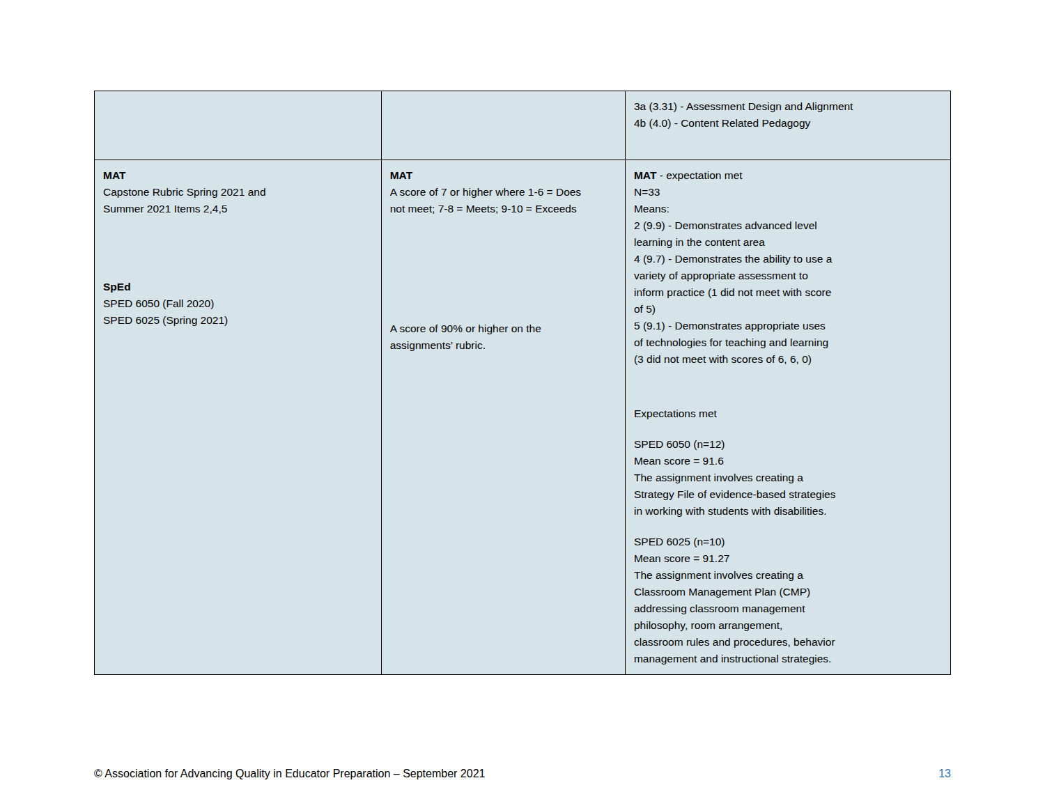| | | 3a (3.31) - Assessment Design and Alignment 4b (4.0) - Content Related Pedagogy |
| MAT Capstone Rubric Spring 2021 and Summer 2021 Items 2,4,5 SpEd SPED 6050 (Fall 2020) SPED 6025 (Spring 2021) | MAT A score of 7 or higher where 1-6 = Does not meet; 7-8 = Meets; 9-10 = Exceeds A score of 90% or higher on the assignments’ rubric. | MAT - expectation met N=33 Means: 2 (9.9) - Demonstrates advanced level learning in the content area 4 (9.7) - Demonstrates the ability to use a variety of appropriate assessment to inform practice (1 did not meet with score of 5) 5 (9.1) - Demonstrates appropriate uses of technologies for teaching and learning (3 did not meet with scores of 6, 6, 0) Expectations met SPED 6050 (n=12) Mean score = 91.6 The assignment involves creating a Strategy File of evidence-based strategies in working with students with disabilities. SPED 6025 (n=10) Mean score = 91.27 The assignment involves creating a Classroom Management Plan (CMP) addressing classroom management philosophy, room arrangement, classroom rules and procedures, behavior management and instructional strategies. |
© Association for Advancing Quality in Educator Preparation – September 2021 13